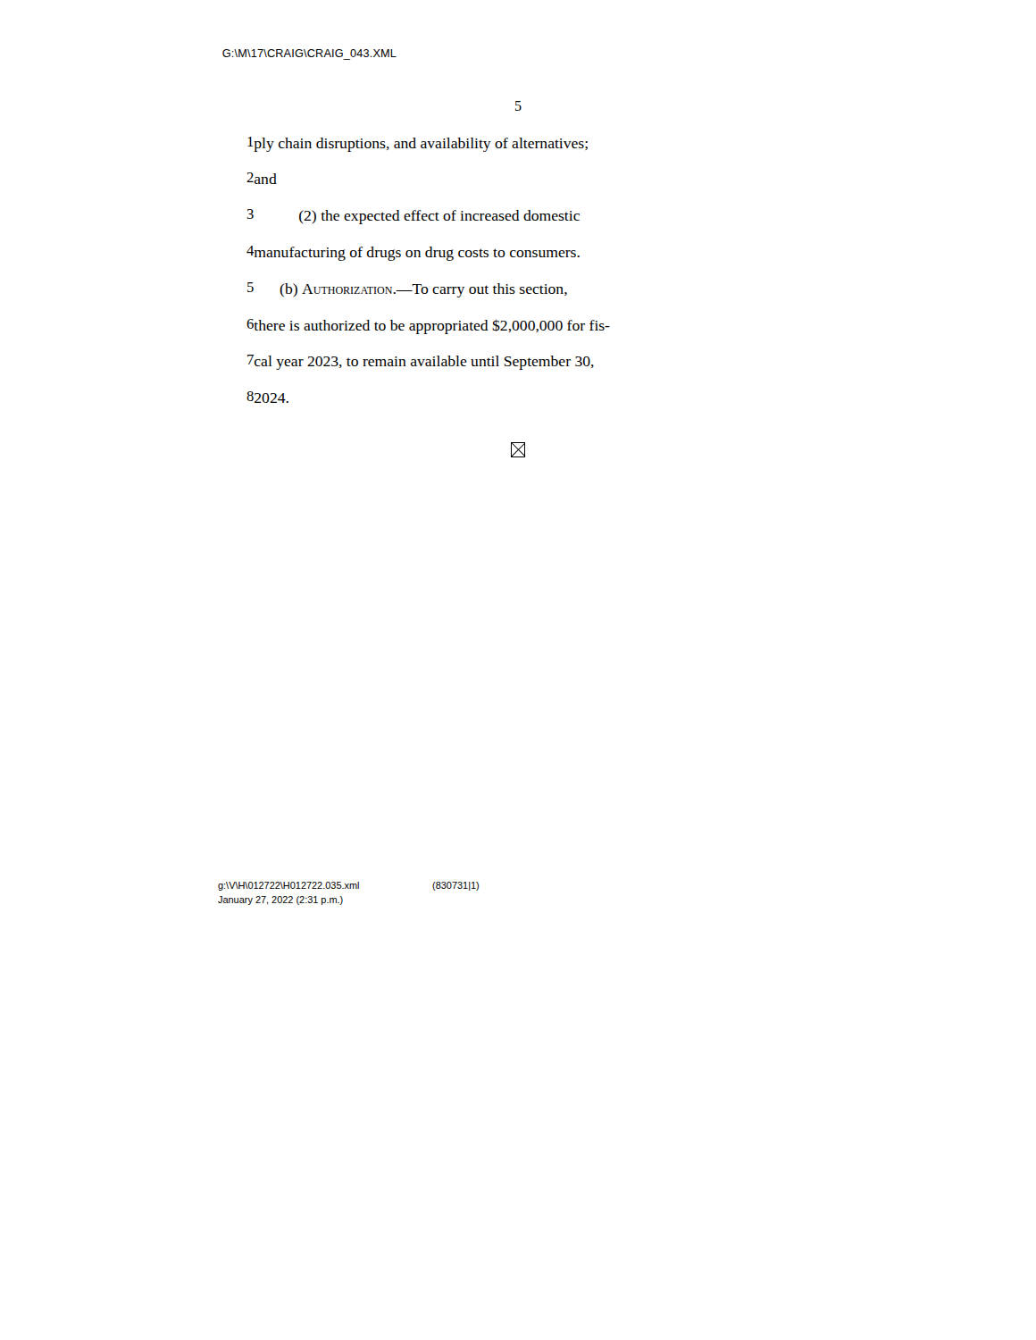G:\M\17\CRAIG\CRAIG_043.XML
5
| 1 | ply chain disruptions, and availability of alternatives; |
| 2 | and |
| 3 | (2) the expected effect of increased domestic |
| 4 | manufacturing of drugs on drug costs to consumers. |
| 5 | (b) Authorization .—To carry out this section, |
| 6 | there is authorized to be appropriated $2,000,000 for fis- |
| 7 | cal year 2023, to remain available until September 30, |
| 8 | 2024. |
g:\V\H\012722\H012722.035.xml (830731|1)
January 27, 2022 (2:31 p.m.)